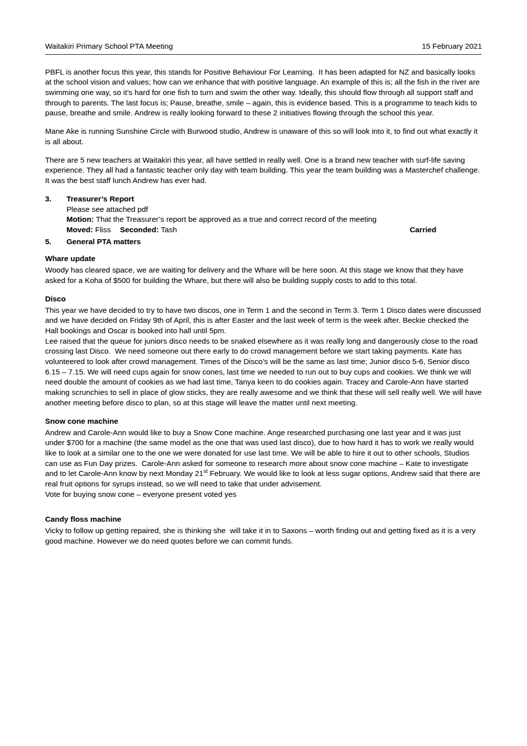Waitakiri Primary School PTA Meeting 15 February 2021
PBFL is another focus this year, this stands for Positive Behaviour For Learning. It has been adapted for NZ and basically looks at the school vision and values; how can we enhance that with positive language. An example of this is; all the fish in the river are swimming one way, so it’s hard for one fish to turn and swim the other way. Ideally, this should flow through all support staff and through to parents. The last focus is; Pause, breathe, smile – again, this is evidence based. This is a programme to teach kids to pause, breathe and smile. Andrew is really looking forward to these 2 initiatives flowing through the school this year.
Mane Ake is running Sunshine Circle with Burwood studio, Andrew is unaware of this so will look into it, to find out what exactly it is all about.
There are 5 new teachers at Waitakiri this year, all have settled in really well. One is a brand new teacher with surf-life saving experience. They all had a fantastic teacher only day with team building. This year the team building was a Masterchef challenge. It was the best staff lunch Andrew has ever had.
3. Treasurer’s Report
Please see attached pdf
Motion: That the Treasurer’s report be approved as a true and correct record of the meeting
Moved: Fliss Seconded: Tash Carried
5. General PTA matters
Whare update
Woody has cleared space, we are waiting for delivery and the Whare will be here soon. At this stage we know that they have asked for a Koha of $500 for building the Whare, but there will also be building supply costs to add to this total.
Disco
This year we have decided to try to have two discos, one in Term 1 and the second in Term 3. Term 1 Disco dates were discussed and we have decided on Friday 9th of April, this is after Easter and the last week of term is the week after. Beckie checked the Hall bookings and Oscar is booked into hall until 5pm.
Lee raised that the queue for juniors disco needs to be snaked elsewhere as it was really long and dangerously close to the road crossing last Disco. We need someone out there early to do crowd management before we start taking payments. Kate has volunteered to look after crowd management. Times of the Disco’s will be the same as last time; Junior disco 5-6, Senior disco 6.15 – 7.15. We will need cups again for snow cones, last time we needed to run out to buy cups and cookies. We think we will need double the amount of cookies as we had last time, Tanya keen to do cookies again. Tracey and Carole-Ann have started making scrunchies to sell in place of glow sticks, they are really awesome and we think that these will sell really well. We will have another meeting before disco to plan, so at this stage will leave the matter until next meeting.
Snow cone machine
Andrew and Carole-Ann would like to buy a Snow Cone machine. Ange researched purchasing one last year and it was just under $700 for a machine (the same model as the one that was used last disco), due to how hard it has to work we really would like to look at a similar one to the one we were donated for use last time. We will be able to hire it out to other schools, Studios can use as Fun Day prizes. Carole-Ann asked for someone to research more about snow cone machine – Kate to investigate and to let Carole-Ann know by next Monday 21st February. We would like to look at less sugar options, Andrew said that there are real fruit options for syrups instead, so we will need to take that under advisement.
Vote for buying snow cone – everyone present voted yes
Candy floss machine
Vicky to follow up getting repaired, she is thinking she will take it in to Saxons – worth finding out and getting fixed as it is a very good machine. However we do need quotes before we can commit funds.